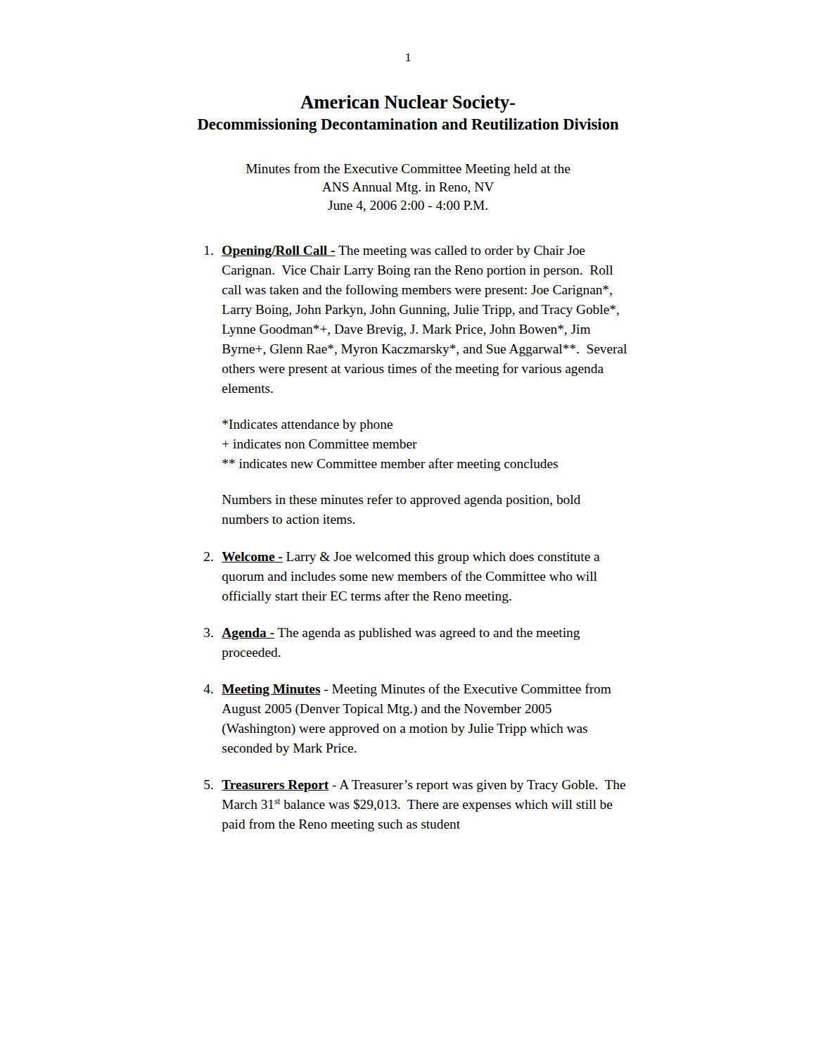1
American Nuclear Society-
Decommissioning Decontamination and Reutilization Division
Minutes from the Executive Committee Meeting held at the
ANS Annual Mtg. in Reno, NV
June 4, 2006 2:00 - 4:00 P.M.
Opening/Roll Call - The meeting was called to order by Chair Joe Carignan. Vice Chair Larry Boing ran the Reno portion in person. Roll call was taken and the following members were present: Joe Carignan*, Larry Boing, John Parkyn, John Gunning, Julie Tripp, and Tracy Goble*, Lynne Goodman*+, Dave Brevig, J. Mark Price, John Bowen*, Jim Byrne+, Glenn Rae*, Myron Kaczmarsky*, and Sue Aggarwal**. Several others were present at various times of the meeting for various agenda elements.
*Indicates attendance by phone
+ indicates non Committee member
** indicates new Committee member after meeting concludes
Numbers in these minutes refer to approved agenda position, bold numbers to action items.
Welcome - Larry & Joe welcomed this group which does constitute a quorum and includes some new members of the Committee who will officially start their EC terms after the Reno meeting.
Agenda - The agenda as published was agreed to and the meeting proceeded.
Meeting Minutes - Meeting Minutes of the Executive Committee from August 2005 (Denver Topical Mtg.) and the November 2005 (Washington) were approved on a motion by Julie Tripp which was seconded by Mark Price.
Treasurers Report - A Treasurer’s report was given by Tracy Goble. The March 31st balance was $29,013. There are expenses which will still be paid from the Reno meeting such as student